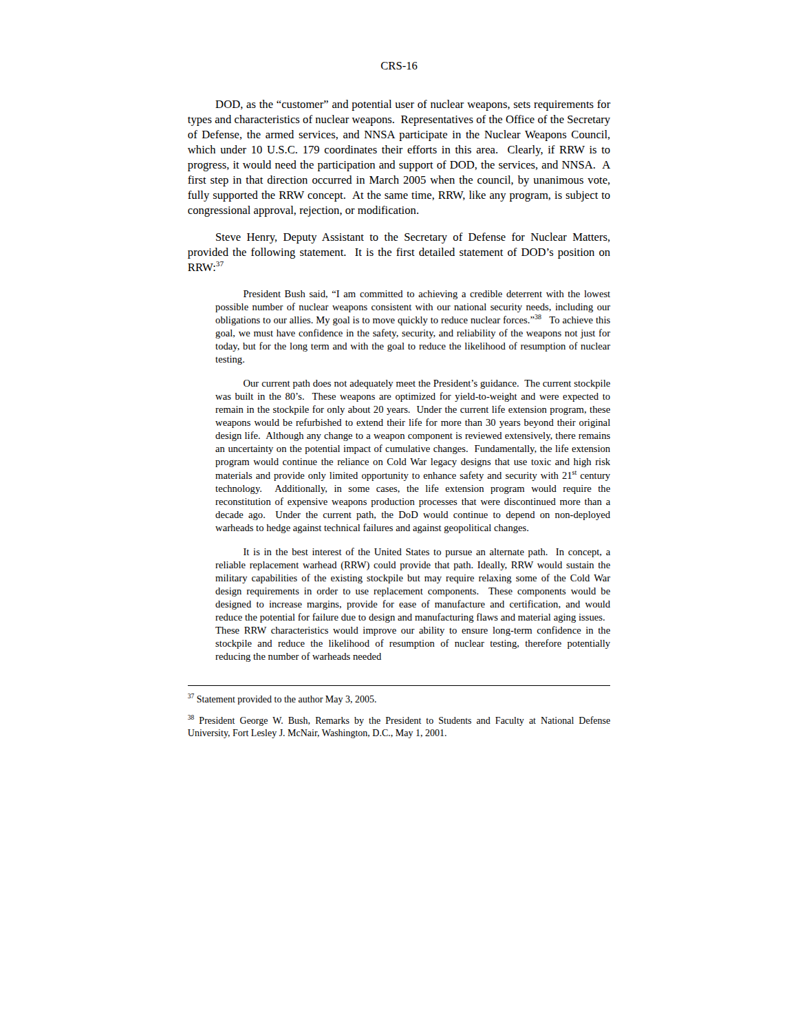CRS-16
DOD, as the “customer” and potential user of nuclear weapons, sets requirements for types and characteristics of nuclear weapons. Representatives of the Office of the Secretary of Defense, the armed services, and NNSA participate in the Nuclear Weapons Council, which under 10 U.S.C. 179 coordinates their efforts in this area. Clearly, if RRW is to progress, it would need the participation and support of DOD, the services, and NNSA. A first step in that direction occurred in March 2005 when the council, by unanimous vote, fully supported the RRW concept. At the same time, RRW, like any program, is subject to congressional approval, rejection, or modification.
Steve Henry, Deputy Assistant to the Secretary of Defense for Nuclear Matters, provided the following statement. It is the first detailed statement of DOD’s position on RRW:37
President Bush said, “I am committed to achieving a credible deterrent with the lowest possible number of nuclear weapons consistent with our national security needs, including our obligations to our allies. My goal is to move quickly to reduce nuclear forces.”38 To achieve this goal, we must have confidence in the safety, security, and reliability of the weapons not just for today, but for the long term and with the goal to reduce the likelihood of resumption of nuclear testing.
Our current path does not adequately meet the President’s guidance. The current stockpile was built in the 80’s. These weapons are optimized for yield-to-weight and were expected to remain in the stockpile for only about 20 years. Under the current life extension program, these weapons would be refurbished to extend their life for more than 30 years beyond their original design life. Although any change to a weapon component is reviewed extensively, there remains an uncertainty on the potential impact of cumulative changes. Fundamentally, the life extension program would continue the reliance on Cold War legacy designs that use toxic and high risk materials and provide only limited opportunity to enhance safety and security with 21st century technology. Additionally, in some cases, the life extension program would require the reconstitution of expensive weapons production processes that were discontinued more than a decade ago. Under the current path, the DoD would continue to depend on non-deployed warheads to hedge against technical failures and against geopolitical changes.
It is in the best interest of the United States to pursue an alternate path. In concept, a reliable replacement warhead (RRW) could provide that path. Ideally, RRW would sustain the military capabilities of the existing stockpile but may require relaxing some of the Cold War design requirements in order to use replacement components. These components would be designed to increase margins, provide for ease of manufacture and certification, and would reduce the potential for failure due to design and manufacturing flaws and material aging issues. These RRW characteristics would improve our ability to ensure long-term confidence in the stockpile and reduce the likelihood of resumption of nuclear testing, therefore potentially reducing the number of warheads needed
37 Statement provided to the author May 3, 2005.
38 President George W. Bush, Remarks by the President to Students and Faculty at National Defense University, Fort Lesley J. McNair, Washington, D.C., May 1, 2001.